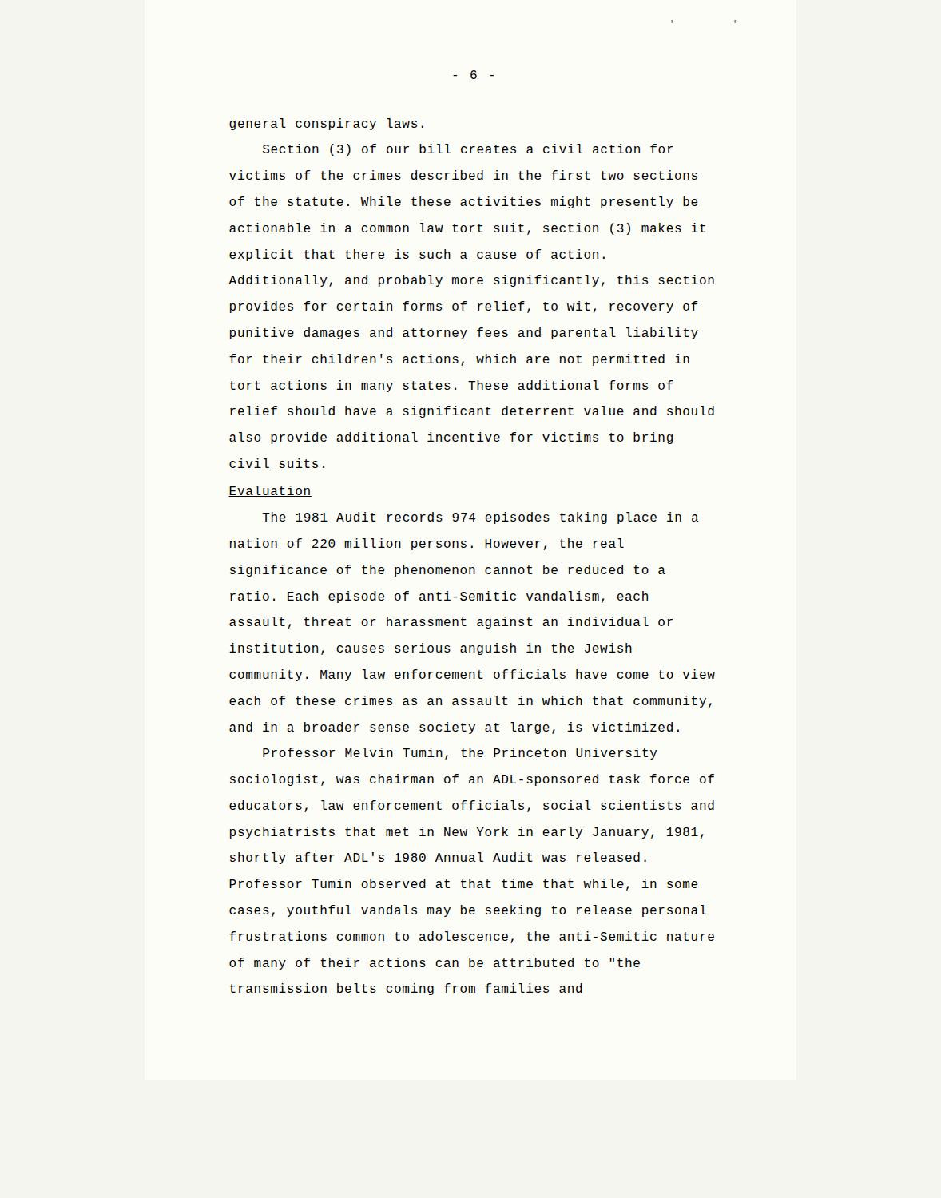' '
- 6 -
general conspiracy laws.
Section (3) of our bill creates a civil action for victims of the crimes described in the first two sections of the statute. While these activities might presently be actionable in a common law tort suit, section (3) makes it explicit that there is such a cause of action. Additionally, and probably more significantly, this section provides for certain forms of relief, to wit, recovery of punitive damages and attorney fees and parental liability for their children's actions, which are not permitted in tort actions in many states. These additional forms of relief should have a significant deterrent value and should also provide additional incentive for victims to bring civil suits.
Evaluation
The 1981 Audit records 974 episodes taking place in a nation of 220 million persons. However, the real significance of the phenomenon cannot be reduced to a ratio. Each episode of anti-Semitic vandalism, each assault, threat or harassment against an individual or institution, causes serious anguish in the Jewish community. Many law enforcement officials have come to view each of these crimes as an assault in which that community, and in a broader sense society at large, is victimized.
Professor Melvin Tumin, the Princeton University sociologist, was chairman of an ADL-sponsored task force of educators, law enforcement officials, social scientists and psychiatrists that met in New York in early January, 1981, shortly after ADL's 1980 Annual Audit was released. Professor Tumin observed at that time that while, in some cases, youthful vandals may be seeking to release personal frustrations common to adolescence, the anti-Semitic nature of many of their actions can be attributed to "the transmission belts coming from families and